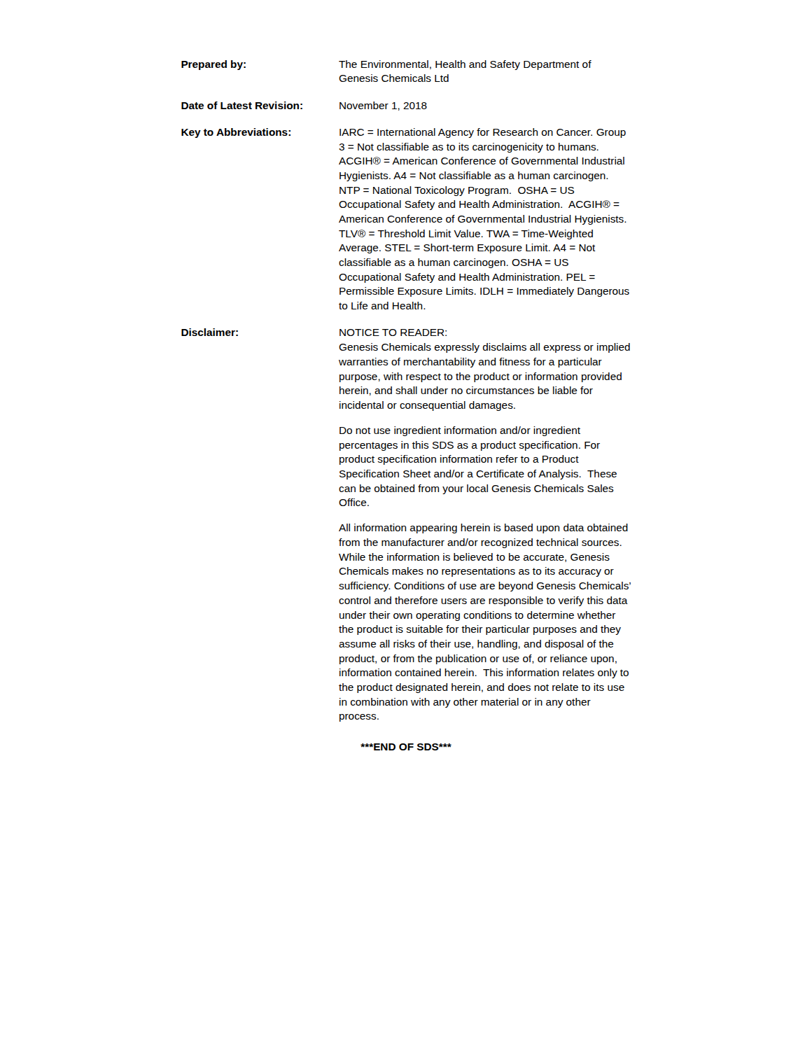| Prepared by: | The Environmental, Health and Safety Department of Genesis Chemicals Ltd |
| Date of Latest Revision: | November 1, 2018 |
| Key to Abbreviations: | IARC = International Agency for Research on Cancer. Group 3 = Not classifiable as to its carcinogenicity to humans. ACGIH® = American Conference of Governmental Industrial Hygienists. A4 = Not classifiable as a human carcinogen. NTP = National Toxicology Program. OSHA = US Occupational Safety and Health Administration. ACGIH® = American Conference of Governmental Industrial Hygienists. TLV® = Threshold Limit Value. TWA = Time-Weighted Average. STEL = Short-term Exposure Limit. A4 = Not classifiable as a human carcinogen. OSHA = US Occupational Safety and Health Administration. PEL = Permissible Exposure Limits. IDLH = Immediately Dangerous to Life and Health. |
| Disclaimer: | NOTICE TO READER: Genesis Chemicals expressly disclaims all express or implied warranties of merchantability and fitness for a particular purpose, with respect to the product or information provided herein, and shall under no circumstances be liable for incidental or consequential damages. Do not use ingredient information and/or ingredient percentages in this SDS as a product specification. For product specification information refer to a Product Specification Sheet and/or a Certificate of Analysis. These can be obtained from your local Genesis Chemicals Sales Office. All information appearing herein is based upon data obtained from the manufacturer and/or recognized technical sources. While the information is believed to be accurate, Genesis Chemicals makes no representations as to its accuracy or sufficiency. Conditions of use are beyond Genesis Chemicals’ control and therefore users are responsible to verify this data under their own operating conditions to determine whether the product is suitable for their particular purposes and they assume all risks of their use, handling, and disposal of the product, or from the publication or use of, or reliance upon, information contained herein. This information relates only to the product designated herein, and does not relate to its use in combination with any other material or in any other process. |
***END OF SDS***